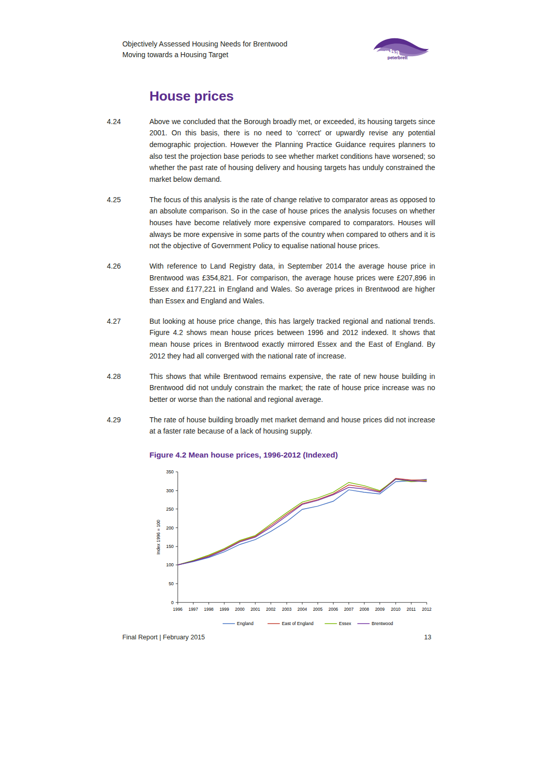Objectively Assessed Housing Needs for Brentwood
Moving towards a Housing Target
pba peterbrett
House prices
4.24
Above we concluded that the Borough broadly met, or exceeded, its housing targets since 2001. On this basis, there is no need to ‘correct’ or upwardly revise any potential demographic projection. However the Planning Practice Guidance requires planners to also test the projection base periods to see whether market conditions have worsened; so whether the past rate of housing delivery and housing targets has unduly constrained the market below demand.
4.25
The focus of this analysis is the rate of change relative to comparator areas as opposed to an absolute comparison. So in the case of house prices the analysis focuses on whether houses have become relatively more expensive compared to comparators. Houses will always be more expensive in some parts of the country when compared to others and it is not the objective of Government Policy to equalise national house prices.
4.26
With reference to Land Registry data, in September 2014 the average house price in Brentwood was £354,821. For comparison, the average house prices were £207,896 in Essex and £177,221 in England and Wales. So average prices in Brentwood are higher than Essex and England and Wales.
4.27
But looking at house price change, this has largely tracked regional and national trends. Figure 4.2 shows mean house prices between 1996 and 2012 indexed. It shows that mean house prices in Brentwood exactly mirrored Essex and the East of England. By 2012 they had all converged with the national rate of increase.
4.28
This shows that while Brentwood remains expensive, the rate of new house building in Brentwood did not unduly constrain the market; the rate of house price increase was no better or worse than the national and regional average.
4.29
The rate of house building broadly met market demand and house prices did not increase at a faster rate because of a lack of housing supply.
Figure 4.2 Mean house prices, 1996-2012 (Indexed)
0 50 100 150 200 250 300 350 Index 1996 = 100 1996 1997 1998 1999 2000 2001 2002 2003 2004 2005 2006 2007 2008 2009 2010 2011 2012 England East of England Essex Brentwood
Final Report | February 2015
13